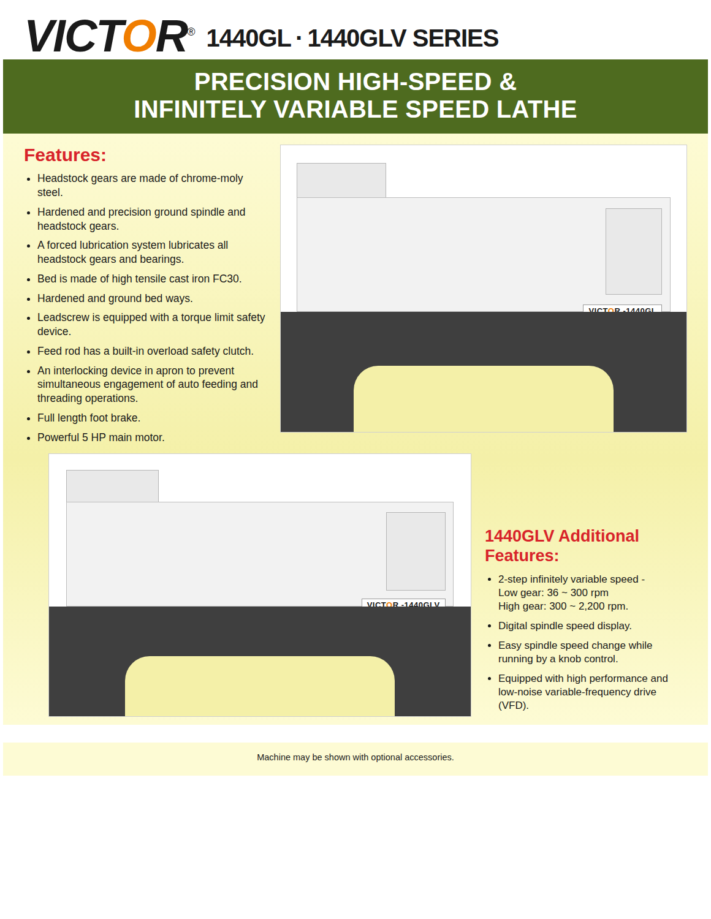VICTOR®
1440GL · 1440GLV SERIES
PRECISION HIGH-SPEED &
INFINITELY VARIABLE SPEED LATHE
Features:
Headstock gears are made of chrome-moly steel.
Hardened and precision ground spindle and headstock gears.
A forced lubrication system lubricates all headstock gears and bearings.
Bed is made of high tensile cast iron FC30.
Hardened and ground bed ways.
Leadscrew is equipped with a torque limit safety device.
Feed rod has a built-in overload safety clutch.
An interlocking device in apron to prevent simultaneous engagement of auto feeding and threading operations.
Full length foot brake.
Powerful 5 HP main motor.
VICTOR -1440GL
VICTOR -1440GLV
1440GLV Additional
Features:
2-step infinitely variable speed -
Low gear: 36 ~ 300 rpm
High gear: 300 ~ 2,200 rpm.
Digital spindle speed display.
Easy spindle speed change while running by a knob control.
Equipped with high performance and low-noise variable-frequency drive (VFD).
Machine may be shown with optional accessories.